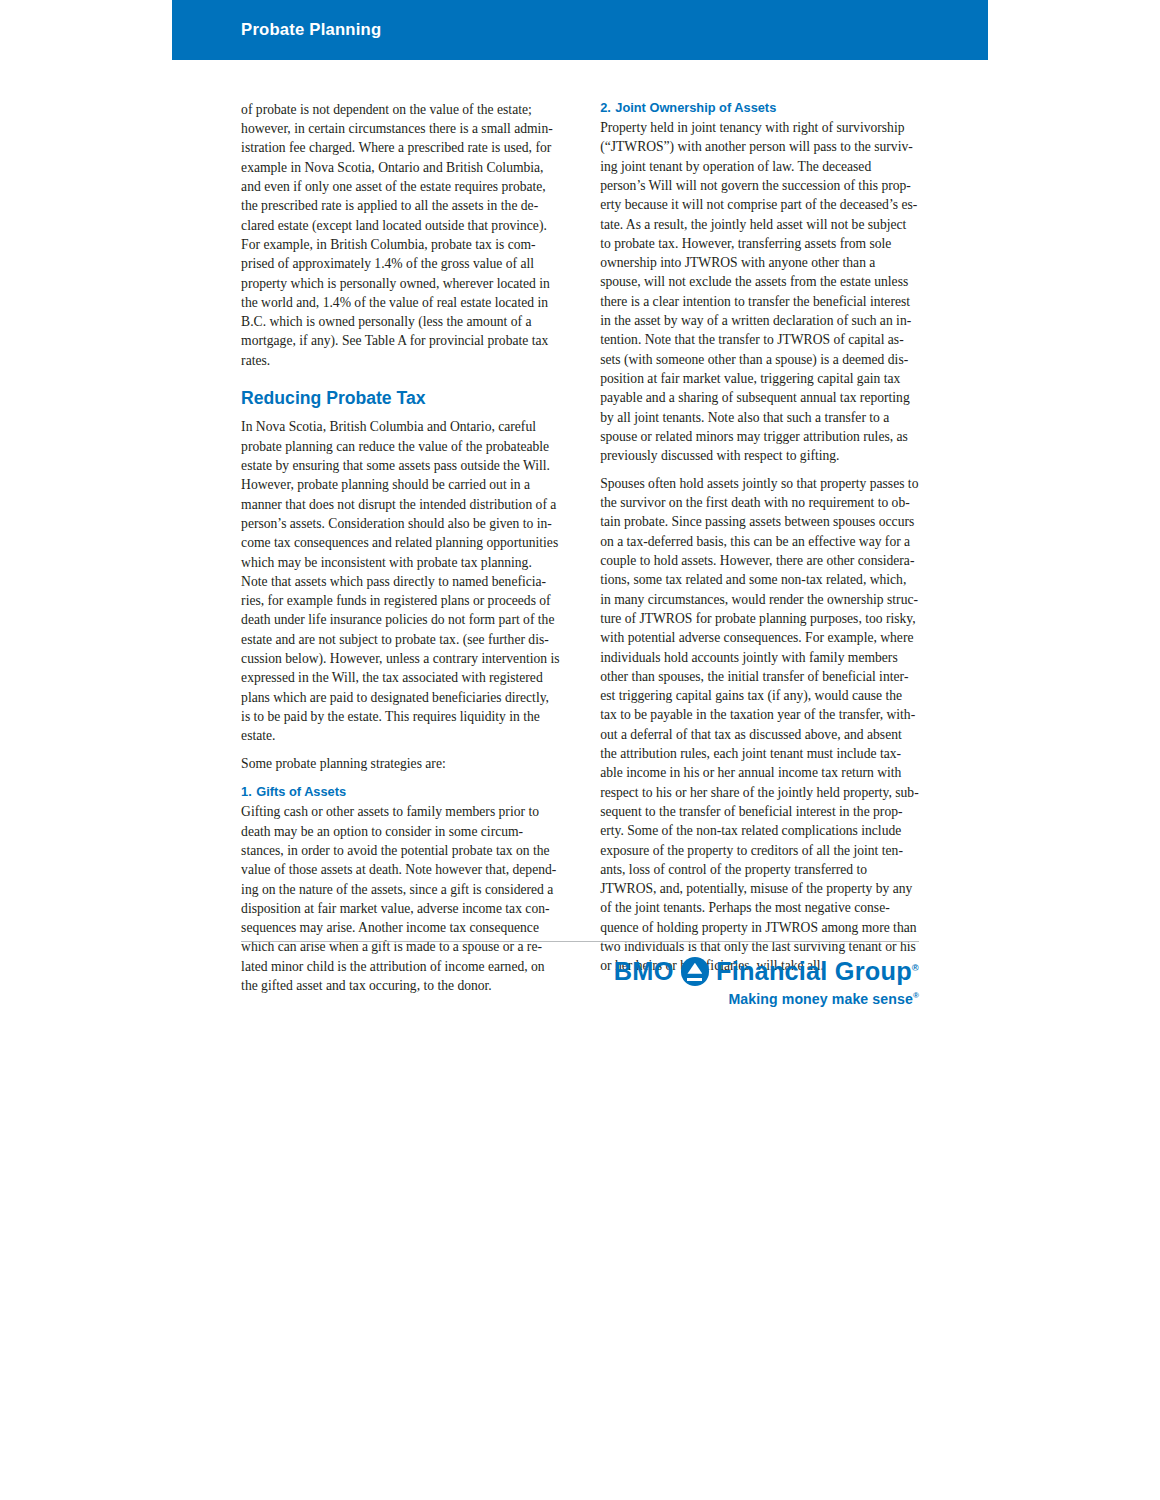Probate Planning
of probate is not dependent on the value of the estate; however, in certain circumstances there is a small administration fee charged. Where a prescribed rate is used, for example in Nova Scotia, Ontario and British Columbia, and even if only one asset of the estate requires probate, the prescribed rate is applied to all the assets in the declared estate (except land located outside that province). For example, in British Columbia, probate tax is comprised of approximately 1.4% of the gross value of all property which is personally owned, wherever located in the world and, 1.4% of the value of real estate located in B.C. which is owned personally (less the amount of a mortgage, if any). See Table A for provincial probate tax rates.
Reducing Probate Tax
In Nova Scotia, British Columbia and Ontario, careful probate planning can reduce the value of the probateable estate by ensuring that some assets pass outside the Will. However, probate planning should be carried out in a manner that does not disrupt the intended distribution of a person’s assets. Consideration should also be given to income tax consequences and related planning opportunities which may be inconsistent with probate tax planning. Note that assets which pass directly to named beneficiaries, for example funds in registered plans or proceeds of death under life insurance policies do not form part of the estate and are not subject to probate tax. (see further discussion below). However, unless a contrary intervention is expressed in the Will, the tax associated with registered plans which are paid to designated beneficiaries directly, is to be paid by the estate. This requires liquidity in the estate.
Some probate planning strategies are:
1. Gifts of Assets
Gifting cash or other assets to family members prior to death may be an option to consider in some circumstances, in order to avoid the potential probate tax on the value of those assets at death. Note however that, depending on the nature of the assets, since a gift is considered a disposition at fair market value, adverse income tax consequences may arise. Another income tax consequence which can arise when a gift is made to a spouse or a related minor child is the attribution of income earned, on the gifted asset and tax occuring, to the donor.
2. Joint Ownership of Assets
Property held in joint tenancy with right of survivorship (“JTWROS”) with another person will pass to the surviving joint tenant by operation of law. The deceased person’s Will will not govern the succession of this property because it will not comprise part of the deceased’s estate. As a result, the jointly held asset will not be subject to probate tax. However, transferring assets from sole ownership into JTWROS with anyone other than a spouse, will not exclude the assets from the estate unless there is a clear intention to transfer the beneficial interest in the asset by way of a written declaration of such an intention. Note that the transfer to JTWROS of capital assets (with someone other than a spouse) is a deemed disposition at fair market value, triggering capital gain tax payable and a sharing of subsequent annual tax reporting by all joint tenants. Note also that such a transfer to a spouse or related minors may trigger attribution rules, as previously discussed with respect to gifting.
Spouses often hold assets jointly so that property passes to the survivor on the first death with no requirement to obtain probate. Since passing assets between spouses occurs on a tax-deferred basis, this can be an effective way for a couple to hold assets. However, there are other considerations, some tax related and some non-tax related, which, in many circumstances, would render the ownership structure of JTWROS for probate planning purposes, too risky, with potential adverse consequences. For example, where individuals hold accounts jointly with family members other than spouses, the initial transfer of beneficial interest triggering capital gains tax (if any), would cause the tax to be payable in the taxation year of the transfer, without a deferral of that tax as discussed above, and absent the attribution rules, each joint tenant must include taxable income in his or her annual income tax return with respect to his or her share of the jointly held property, subsequent to the transfer of beneficial interest in the property. Some of the non-tax related complications include exposure of the property to creditors of all the joint tenants, loss of control of the property transferred to JTWROS, and, potentially, misuse of the property by any of the joint tenants. Perhaps the most negative consequence of holding property in JTWROS among more than two individuals is that only the last surviving tenant or his or her heirs or beneficiaries, will take all.
BMO Financial Group®
Making money make sense®